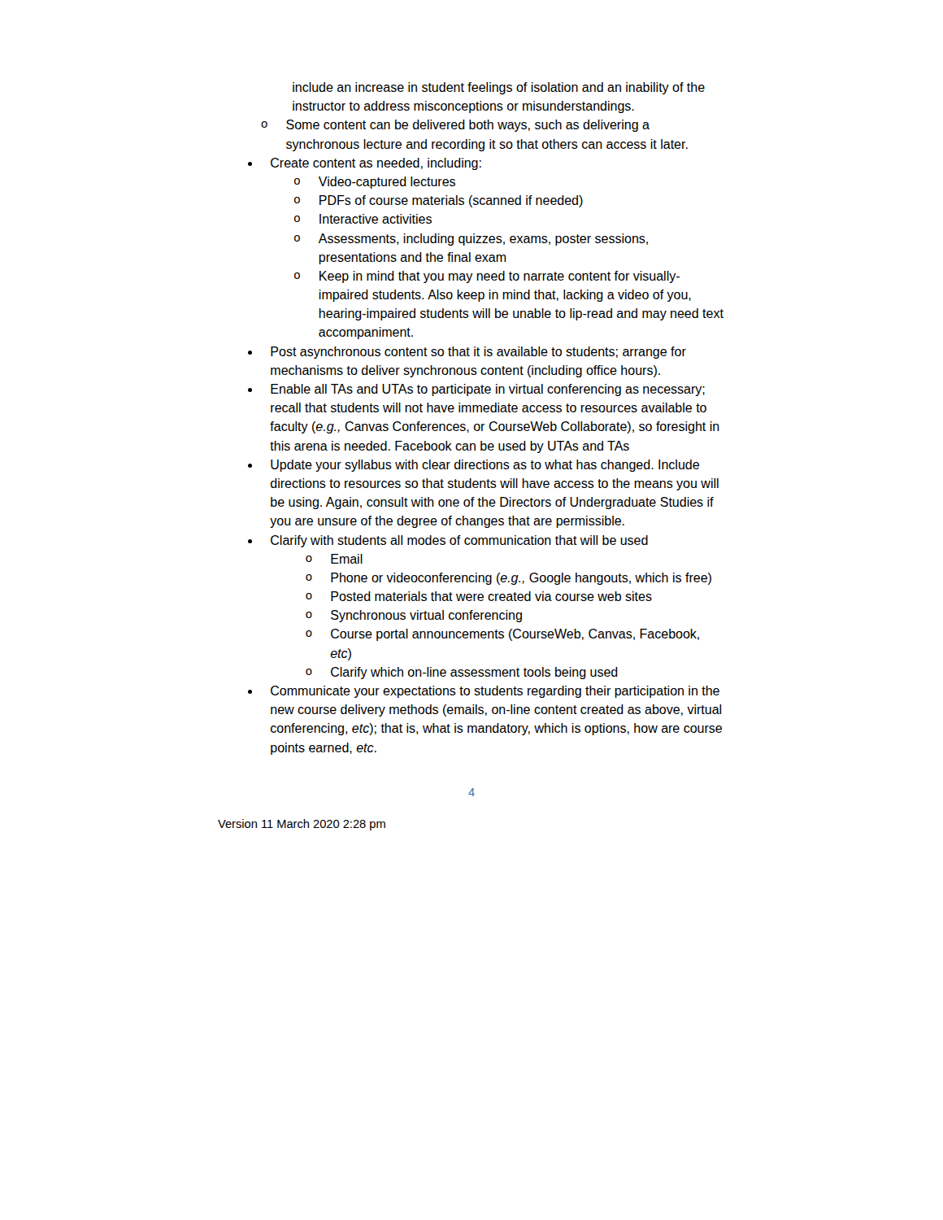include an increase in student feelings of isolation and an inability of the instructor to address misconceptions or misunderstandings.
Some content can be delivered both ways, such as delivering a synchronous lecture and recording it so that others can access it later.
Create content as needed, including:
Video-captured lectures
PDFs of course materials (scanned if needed)
Interactive activities
Assessments, including quizzes, exams, poster sessions, presentations and the final exam
Keep in mind that you may need to narrate content for visually-impaired students. Also keep in mind that, lacking a video of you, hearing-impaired students will be unable to lip-read and may need text accompaniment.
Post asynchronous content so that it is available to students; arrange for mechanisms to deliver synchronous content (including office hours).
Enable all TAs and UTAs to participate in virtual conferencing as necessary; recall that students will not have immediate access to resources available to faculty (e.g., Canvas Conferences, or CourseWeb Collaborate), so foresight in this arena is needed. Facebook can be used by UTAs and TAs
Update your syllabus with clear directions as to what has changed. Include directions to resources so that students will have access to the means you will be using. Again, consult with one of the Directors of Undergraduate Studies if you are unsure of the degree of changes that are permissible.
Clarify with students all modes of communication that will be used
Email
Phone or videoconferencing (e.g., Google hangouts, which is free)
Posted materials that were created via course web sites
Synchronous virtual conferencing
Course portal announcements (CourseWeb, Canvas, Facebook, etc)
Clarify which on-line assessment tools being used
Communicate your expectations to students regarding their participation in the new course delivery methods (emails, on-line content created as above, virtual conferencing, etc); that is, what is mandatory, which is options, how are course points earned, etc.
4
Version 11 March 2020 2:28 pm